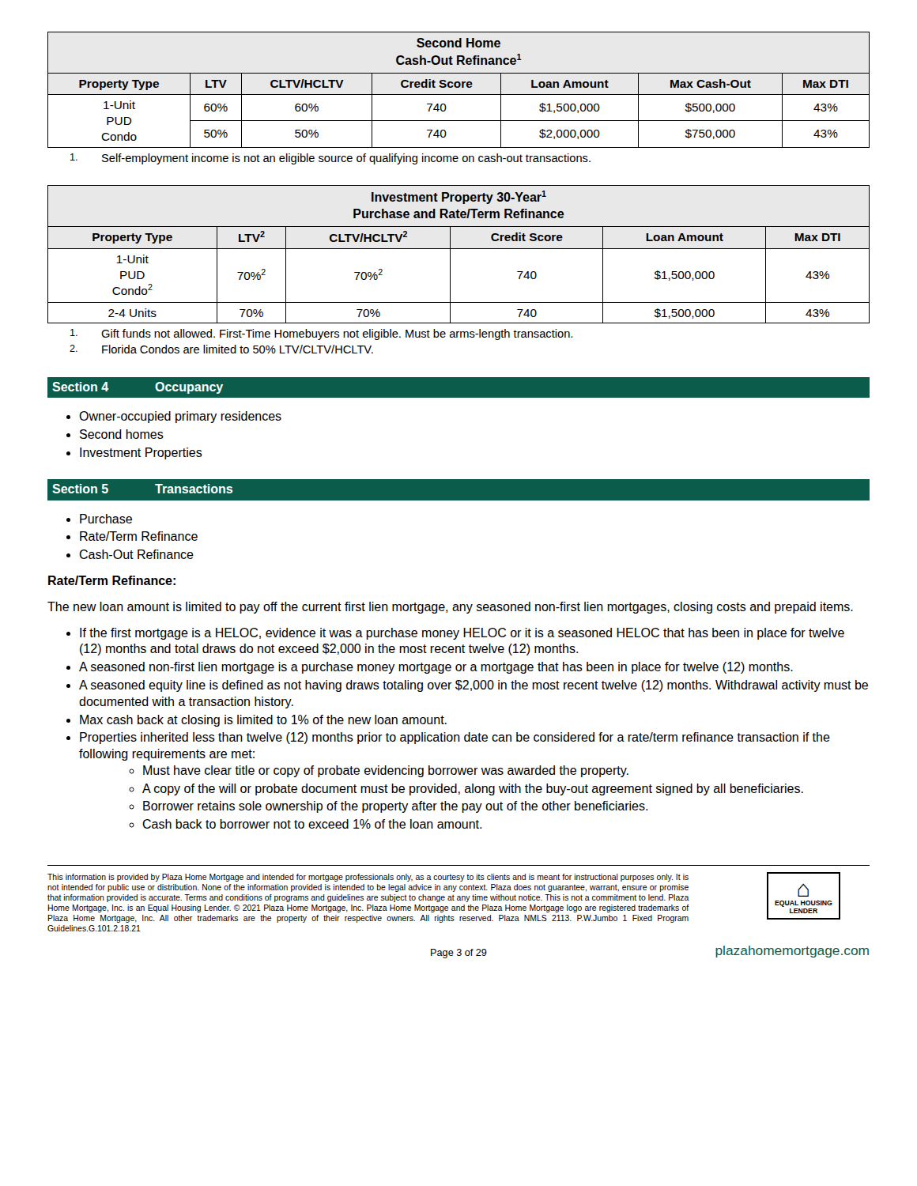| Second Home Cash-Out Refinance 1 |
| --- |
| Property Type | LTV | CLTV/HCLTV | Credit Score | Loan Amount | Max Cash-Out | Max DTI |
| 1-Unit PUD Condo | 60% | 60% | 740 | $1,500,000 | $500,000 | 43% |
| 50% | 50% | 740 | $2,000,000 | $750,000 | 43% |
1. Self-employment income is not an eligible source of qualifying income on cash-out transactions.
| Investment Property 30-Year 1 Purchase and Rate/Term Refinance |
| --- |
| Property Type | LTV 2 | CLTV/HCLTV 2 | Credit Score | Loan Amount | Max DTI |
| 1-Unit PUD Condo 2 | 70% 2 | 70% 2 | 740 | $1,500,000 | 43% |
| 2-4 Units | 70% | 70% | 740 | $1,500,000 | 43% |
1. Gift funds not allowed. First-Time Homebuyers not eligible. Must be arms-length transaction.
2. Florida Condos are limited to 50% LTV/CLTV/HCLTV.
Section 4 Occupancy
Owner-occupied primary residences
Second homes
Investment Properties
Section 5 Transactions
Purchase
Rate/Term Refinance
Cash-Out Refinance
Rate/Term Refinance:
The new loan amount is limited to pay off the current first lien mortgage, any seasoned non-first lien mortgages, closing costs and prepaid items.
If the first mortgage is a HELOC, evidence it was a purchase money HELOC or it is a seasoned HELOC that has been in place for twelve (12) months and total draws do not exceed $2,000 in the most recent twelve (12) months.
A seasoned non-first lien mortgage is a purchase money mortgage or a mortgage that has been in place for twelve (12) months.
A seasoned equity line is defined as not having draws totaling over $2,000 in the most recent twelve (12) months. Withdrawal activity must be documented with a transaction history.
Max cash back at closing is limited to 1% of the new loan amount.
Properties inherited less than twelve (12) months prior to application date can be considered for a rate/term refinance transaction if the following requirements are met:
Must have clear title or copy of probate evidencing borrower was awarded the property.
A copy of the will or probate document must be provided, along with the buy-out agreement signed by all beneficiaries.
Borrower retains sole ownership of the property after the pay out of the other beneficiaries.
Cash back to borrower not to exceed 1% of the loan amount.
This information is provided by Plaza Home Mortgage and intended for mortgage professionals only, as a courtesy to its clients and is meant for instructional purposes only. It is not intended for public use or distribution. None of the information provided is intended to be legal advice in any context. Plaza does not guarantee, warrant, ensure or promise that information provided is accurate. Terms and conditions of programs and guidelines are subject to change at any time without notice. This is not a commitment to lend. Plaza Home Mortgage, Inc. is an Equal Housing Lender. © 2021 Plaza Home Mortgage, Inc. Plaza Home Mortgage and the Plaza Home Mortgage logo are registered trademarks of Plaza Home Mortgage, Inc. All other trademarks are the property of their respective owners. All rights reserved. Plaza NMLS 2113. P.W.Jumbo 1 Fixed Program Guidelines.G.101.2.18.21 ⌂
EQUAL HOUSING
LENDER
Page 3 of 29 plazahomemortgage.com